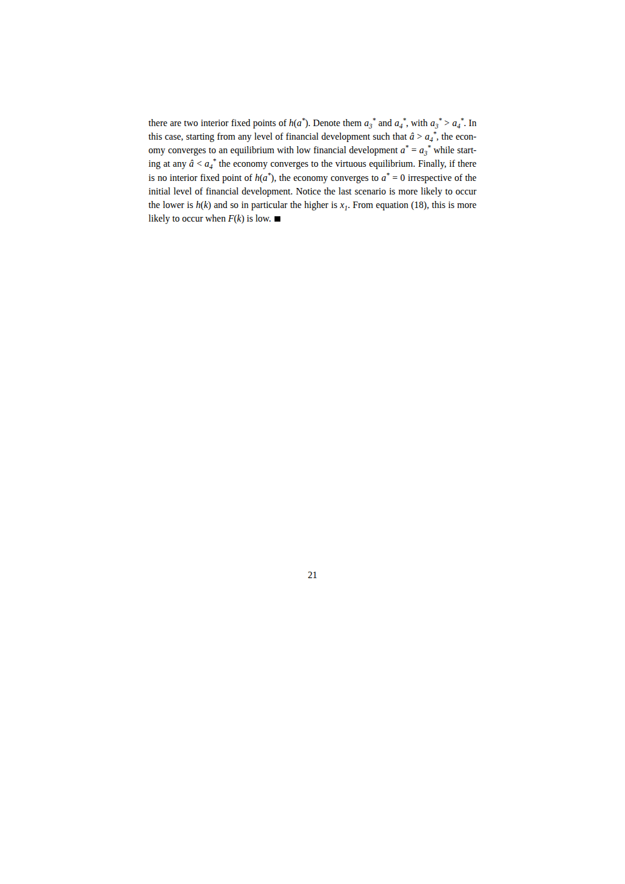there are two interior fixed points of h(a*). Denote them a3* and a4*, with a3* > a4*. In this case, starting from any level of financial development such that â > a4*, the economy converges to an equilibrium with low financial development a* = a3* while starting at any â < a4* the economy converges to the virtuous equilibrium. Finally, if there is no interior fixed point of h(a*), the economy converges to a* = 0 irrespective of the initial level of financial development. Notice the last scenario is more likely to occur the lower is h(k) and so in particular the higher is x1. From equation (18), this is more likely to occur when F(k) is low.
21